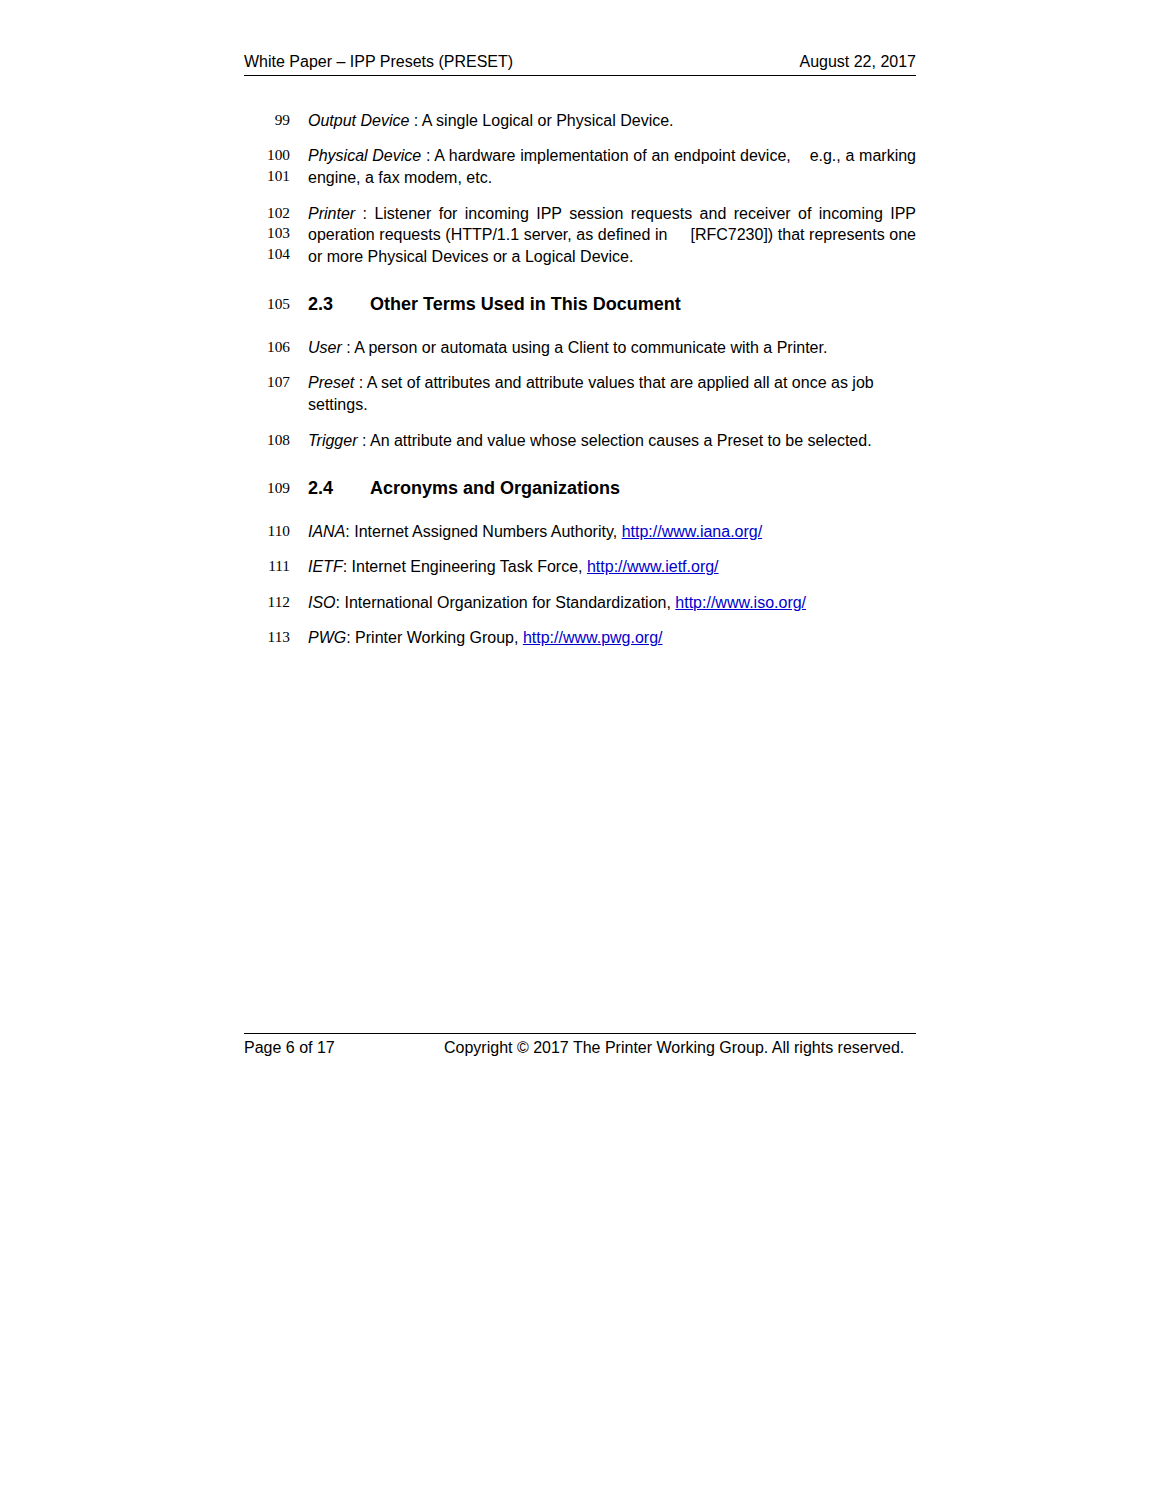White Paper – IPP Presets (PRESET)
August 22, 2017
99
Output Device : A single Logical or Physical Device.
100
101
Physical Device : A hardware implementation of an endpoint device, e.g., a marking engine, a fax modem, etc.
102
103
104
Printer : Listener for incoming IPP session requests and receiver of incoming IPP operation requests (HTTP/1.1 server, as defined in [RFC7230]) that represents one or more Physical Devices or a Logical Device.
105
2.3
Other Terms Used in This Document
106
User : A person or automata using a Client to communicate with a Printer.
107
Preset : A set of attributes and attribute values that are applied all at once as job settings.
108
Trigger : An attribute and value whose selection causes a Preset to be selected.
109
2.4
Acronyms and Organizations
110
IANA: Internet Assigned Numbers Authority, http://www.iana.org/
111
IETF: Internet Engineering Task Force, http://www.ietf.org/
112
ISO: International Organization for Standardization, http://www.iso.org/
113
PWG: Printer Working Group, http://www.pwg.org/
Page 6 of 17
Copyright © 2017 The Printer Working Group. All rights reserved.